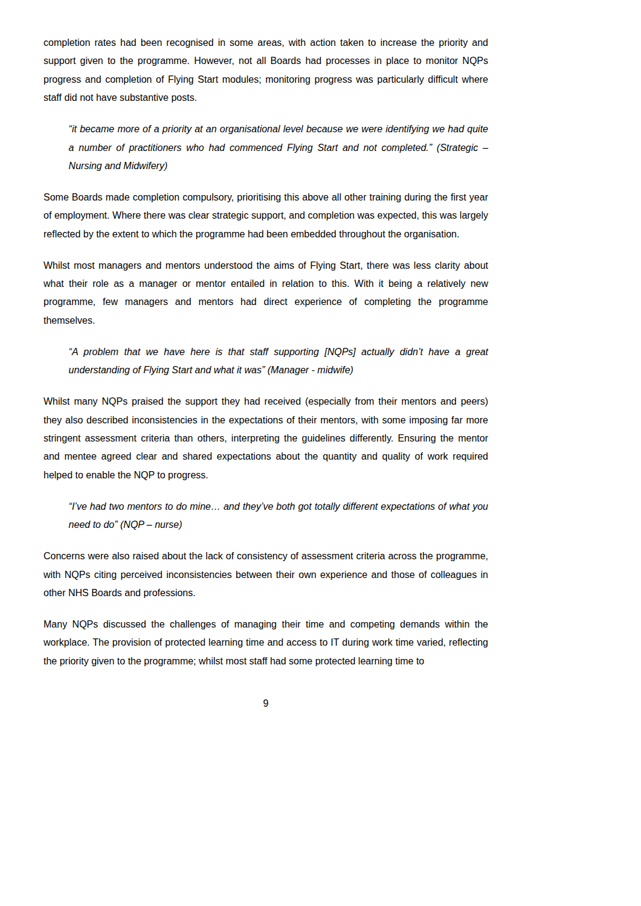completion rates had been recognised in some areas, with action taken to increase the priority and support given to the programme. However, not all Boards had processes in place to monitor NQPs progress and completion of Flying Start modules; monitoring progress was particularly difficult where staff did not have substantive posts.
“it became more of a priority at an organisational level because we were identifying we had quite a number of practitioners who had commenced Flying Start and not completed.” (Strategic – Nursing and Midwifery)
Some Boards made completion compulsory, prioritising this above all other training during the first year of employment. Where there was clear strategic support, and completion was expected, this was largely reflected by the extent to which the programme had been embedded throughout the organisation.
Whilst most managers and mentors understood the aims of Flying Start, there was less clarity about what their role as a manager or mentor entailed in relation to this. With it being a relatively new programme, few managers and mentors had direct experience of completing the programme themselves.
“A problem that we have here is that staff supporting [NQPs] actually didn’t have a great understanding of Flying Start and what it was” (Manager - midwife)
Whilst many NQPs praised the support they had received (especially from their mentors and peers) they also described inconsistencies in the expectations of their mentors, with some imposing far more stringent assessment criteria than others, interpreting the guidelines differently. Ensuring the mentor and mentee agreed clear and shared expectations about the quantity and quality of work required helped to enable the NQP to progress.
“I’ve had two mentors to do mine… and they’ve both got totally different expectations of what you need to do” (NQP – nurse)
Concerns were also raised about the lack of consistency of assessment criteria across the programme, with NQPs citing perceived inconsistencies between their own experience and those of colleagues in other NHS Boards and professions.
Many NQPs discussed the challenges of managing their time and competing demands within the workplace. The provision of protected learning time and access to IT during work time varied, reflecting the priority given to the programme; whilst most staff had some protected learning time to
9